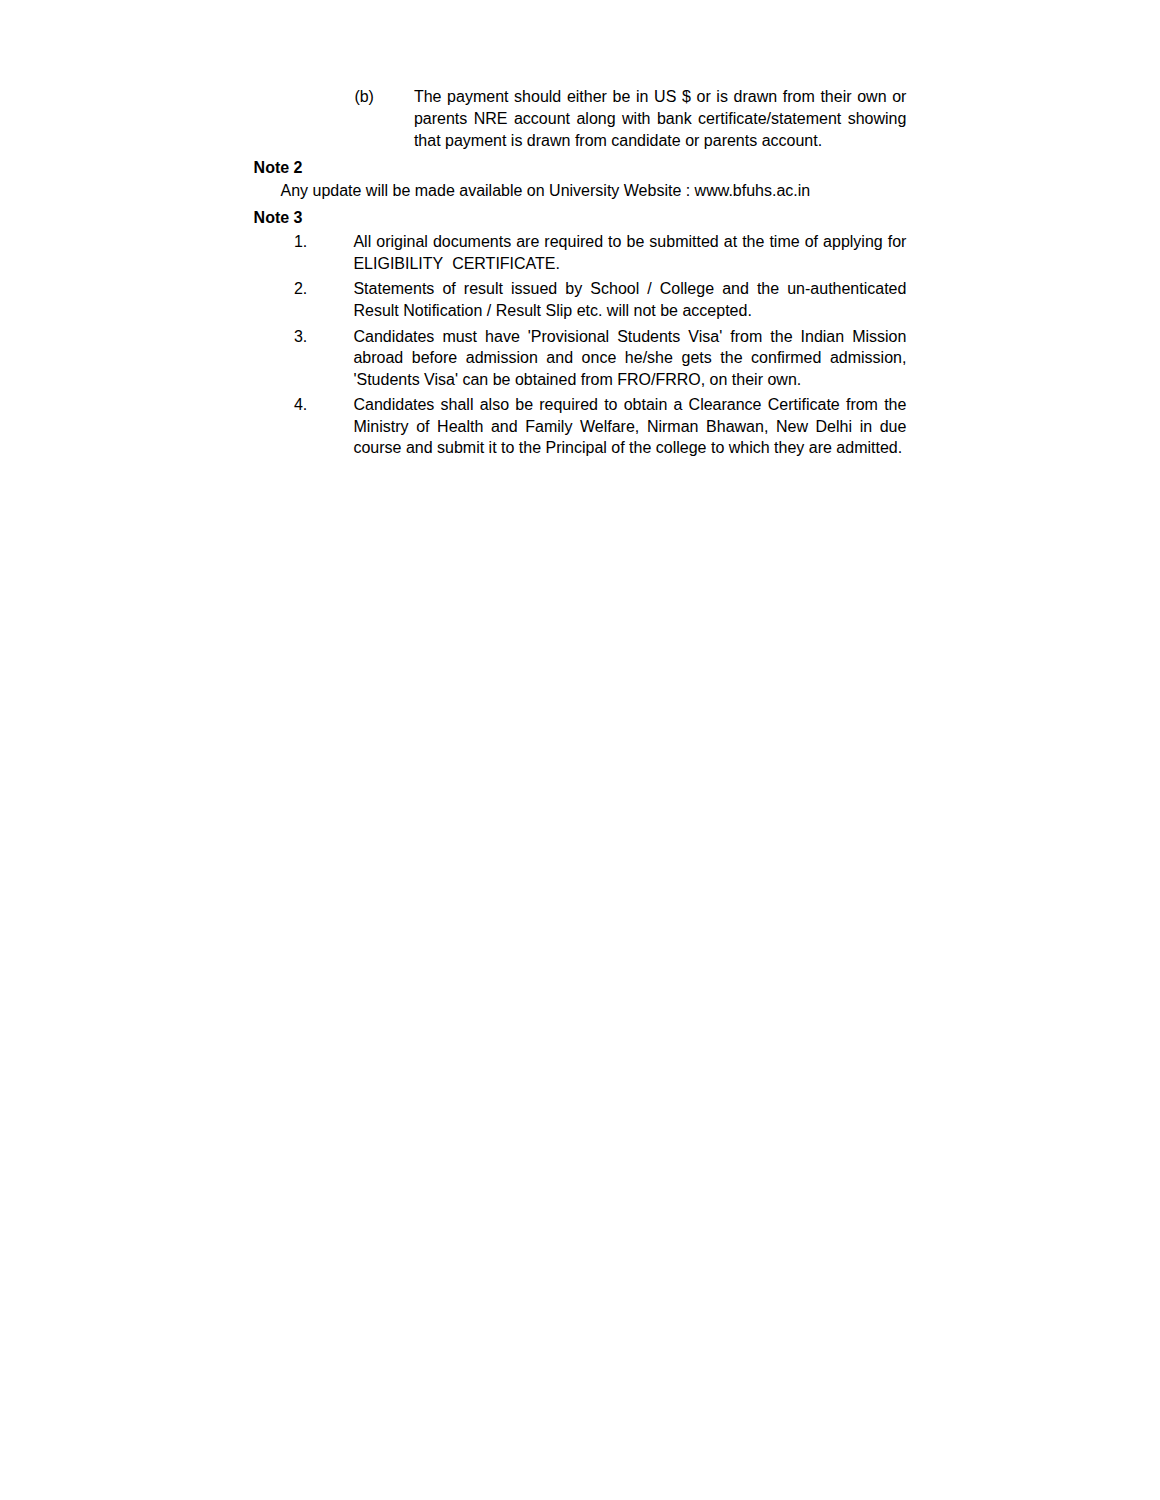(b)
The payment should either be in US $ or is drawn from their own or parents NRE account along with bank certificate/statement showing that payment is drawn from candidate or parents account.
Note 2
Any update will be made available on University Website : www.bfuhs.ac.in
Note 3
1.
All original documents are required to be submitted at the time of applying for ELIGIBILITY CERTIFICATE.
2.
Statements of result issued by School / College and the un-authenticated Result Notification / Result Slip etc. will not be accepted.
3.
Candidates must have 'Provisional Students Visa' from the Indian Mission abroad before admission and once he/she gets the confirmed admission, 'Students Visa' can be obtained from FRO/FRRO, on their own.
4.
Candidates shall also be required to obtain a Clearance Certificate from the Ministry of Health and Family Welfare, Nirman Bhawan, New Delhi in due course and submit it to the Principal of the college to which they are admitted.